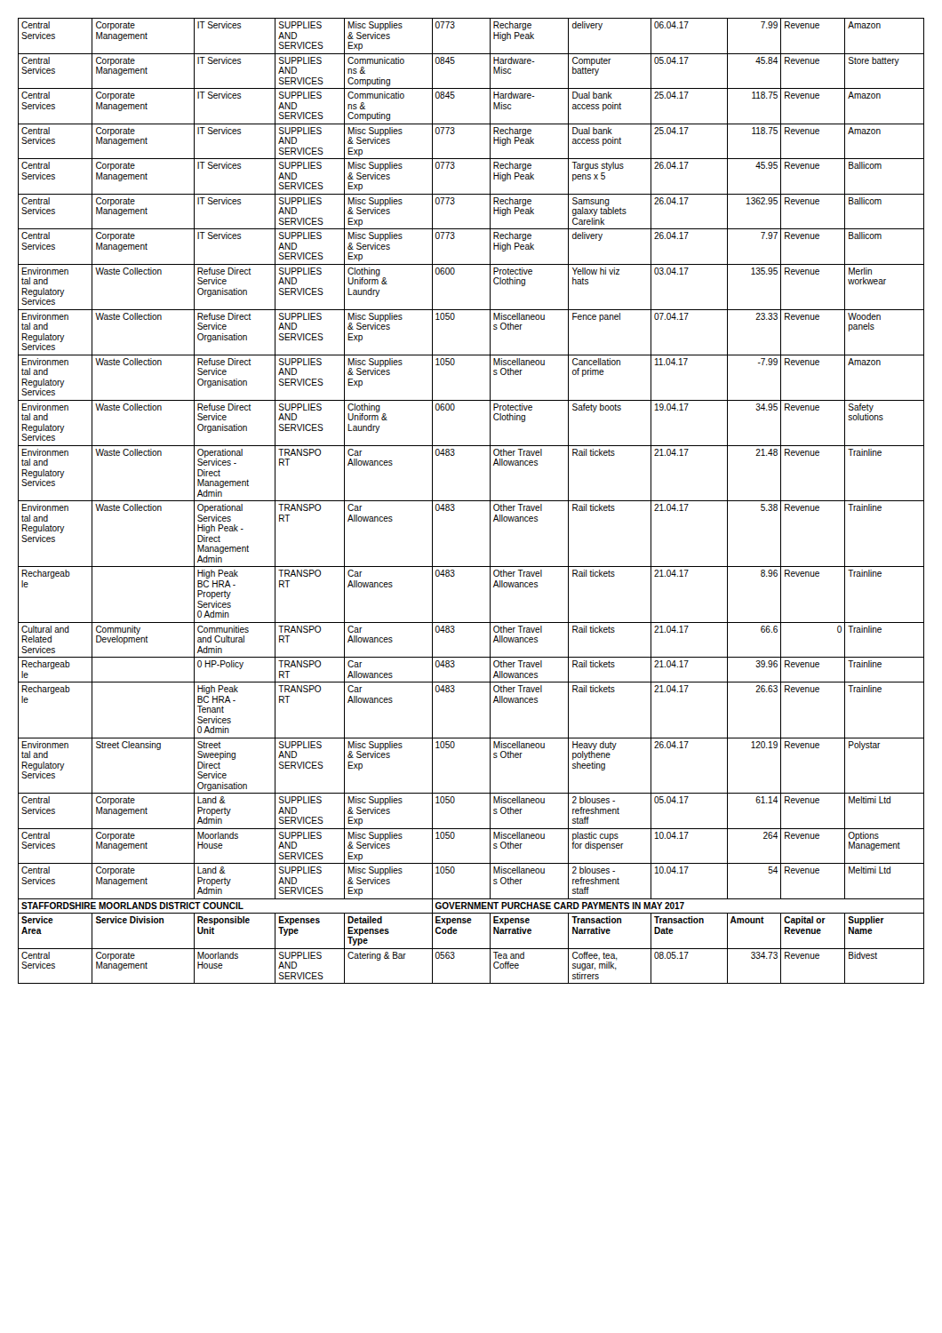| Central Services | Corporate Management | IT Services | SUPPLIES AND SERVICES | Misc Supplies & Services Exp | 0773 | Recharge High Peak | delivery | 06.04.17 | 7.99 | Revenue | Amazon |
| Central Services | Corporate Management | IT Services | SUPPLIES AND SERVICES | Communicatio ns & Computing | 0845 | Hardware- Misc | Computer battery | 05.04.17 | 45.84 | Revenue | Store battery |
| Central Services | Corporate Management | IT Services | SUPPLIES AND SERVICES | Communicatio ns & Computing | 0845 | Hardware- Misc | Dual bank access point | 25.04.17 | 118.75 | Revenue | Amazon |
| Central Services | Corporate Management | IT Services | SUPPLIES AND SERVICES | Misc Supplies & Services Exp | 0773 | Recharge High Peak | Dual bank access point | 25.04.17 | 118.75 | Revenue | Amazon |
| Central Services | Corporate Management | IT Services | SUPPLIES AND SERVICES | Misc Supplies & Services Exp | 0773 | Recharge High Peak | Targus stylus pens x 5 | 26.04.17 | 45.95 | Revenue | Ballicom |
| Central Services | Corporate Management | IT Services | SUPPLIES AND SERVICES | Misc Supplies & Services Exp | 0773 | Recharge High Peak | Samsung galaxy tablets Carelink | 26.04.17 | 1362.95 | Revenue | Ballicom |
| Central Services | Corporate Management | IT Services | SUPPLIES AND SERVICES | Misc Supplies & Services Exp | 0773 | Recharge High Peak | delivery | 26.04.17 | 7.97 | Revenue | Ballicom |
| Environmen tal and Regulatory Services | Waste Collection | Refuse Direct Service Organisation | SUPPLIES AND SERVICES | Clothing Uniform & Laundry | 0600 | Protective Clothing | Yellow hi viz hats | 03.04.17 | 135.95 | Revenue | Merlin workwear |
| Environmen tal and Regulatory Services | Waste Collection | Refuse Direct Service Organisation | SUPPLIES AND SERVICES | Misc Supplies & Services Exp | 1050 | Miscellaneou s Other | Fence panel | 07.04.17 | 23.33 | Revenue | Wooden panels |
| Environmen tal and Regulatory Services | Waste Collection | Refuse Direct Service Organisation | SUPPLIES AND SERVICES | Misc Supplies & Services Exp | 1050 | Miscellaneou s Other | Cancellation of prime | 11.04.17 | -7.99 | Revenue | Amazon |
| Environmen tal and Regulatory Services | Waste Collection | Refuse Direct Service Organisation | SUPPLIES AND SERVICES | Clothing Uniform & Laundry | 0600 | Protective Clothing | Safety boots | 19.04.17 | 34.95 | Revenue | Safety solutions |
| Environmen tal and Regulatory Services | Waste Collection | Operational Services - Direct Management Admin | TRANSPO RT | Car Allowances | 0483 | Other Travel Allowances | Rail tickets | 21.04.17 | 21.48 | Revenue | Trainline |
| Environmen tal and Regulatory Services | Waste Collection | Operational Services High Peak - Direct Management Admin | TRANSPO RT | Car Allowances | 0483 | Other Travel Allowances | Rail tickets | 21.04.17 | 5.38 | Revenue | Trainline |
| Rechargeab le | | High Peak BC HRA - Property Services 0 Admin | TRANSPO RT | Car Allowances | 0483 | Other Travel Allowances | Rail tickets | 21.04.17 | 8.96 | Revenue | Trainline |
| Cultural and Related Services | Community Development | Communities and Cultural Admin | TRANSPO RT | Car Allowances | 0483 | Other Travel Allowances | Rail tickets | 21.04.17 | 66.6 | 0 | Trainline |
| Rechargeab le | | 0 HP-Policy | TRANSPO RT | Car Allowances | 0483 | Other Travel Allowances | Rail tickets | 21.04.17 | 39.96 | Revenue | Trainline |
| Rechargeab le | | High Peak BC HRA - Tenant Services 0 Admin | TRANSPO RT | Car Allowances | 0483 | Other Travel Allowances | Rail tickets | 21.04.17 | 26.63 | Revenue | Trainline |
| Environmen tal and Regulatory Services | Street Cleansing | Street Sweeping Direct Service Organisation | SUPPLIES AND SERVICES | Misc Supplies & Services Exp | 1050 | Miscellaneou s Other | Heavy duty polythene sheeting | 26.04.17 | 120.19 | Revenue | Polystar |
| Central Services | Corporate Management | Land & Property Admin | SUPPLIES AND SERVICES | Misc Supplies & Services Exp | 1050 | Miscellaneou s Other | 2 blouses - refreshment staff | 05.04.17 | 61.14 | Revenue | Meltimi Ltd |
| Central Services | Corporate Management | Moorlands House | SUPPLIES AND SERVICES | Misc Supplies & Services Exp | 1050 | Miscellaneou s Other | plastic cups for dispenser | 10.04.17 | 264 | Revenue | Options Management |
| Central Services | Corporate Management | Land & Property Admin | SUPPLIES AND SERVICES | Misc Supplies & Services Exp | 1050 | Miscellaneou s Other | 2 blouses - refreshment staff | 10.04.17 | 54 | Revenue | Meltimi Ltd |
| STAFFORDSHIRE MOORLANDS DISTRICT COUNCIL | GOVERNMENT PURCHASE CARD PAYMENTS IN MAY 2017 |
| Service Area | Service Division | Responsible Unit | Expenses Type | Detailed Expenses Type | Expense Code | Expense Narrative | Transaction Narrative | Transaction Date | Amount | Capital or Revenue | Supplier Name |
| Central Services | Corporate Management | Moorlands House | SUPPLIES AND SERVICES | Catering & Bar | 0563 | Tea and Coffee | Coffee, tea, sugar, milk, stirrers | 08.05.17 | 334.73 | Revenue | Bidvest |